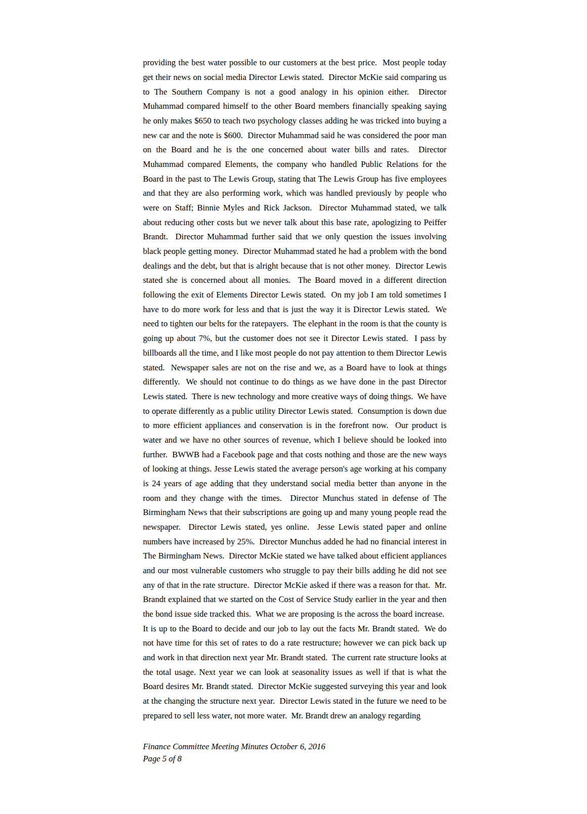providing the best water possible to our customers at the best price. Most people today get their news on social media Director Lewis stated. Director McKie said comparing us to The Southern Company is not a good analogy in his opinion either. Director Muhammad compared himself to the other Board members financially speaking saying he only makes $650 to teach two psychology classes adding he was tricked into buying a new car and the note is $600. Director Muhammad said he was considered the poor man on the Board and he is the one concerned about water bills and rates. Director Muhammad compared Elements, the company who handled Public Relations for the Board in the past to The Lewis Group, stating that The Lewis Group has five employees and that they are also performing work, which was handled previously by people who were on Staff; Binnie Myles and Rick Jackson. Director Muhammad stated, we talk about reducing other costs but we never talk about this base rate, apologizing to Peiffer Brandt. Director Muhammad further said that we only question the issues involving black people getting money. Director Muhammad stated he had a problem with the bond dealings and the debt, but that is alright because that is not other money. Director Lewis stated she is concerned about all monies. The Board moved in a different direction following the exit of Elements Director Lewis stated. On my job I am told sometimes I have to do more work for less and that is just the way it is Director Lewis stated. We need to tighten our belts for the ratepayers. The elephant in the room is that the county is going up about 7%, but the customer does not see it Director Lewis stated. I pass by billboards all the time, and I like most people do not pay attention to them Director Lewis stated. Newspaper sales are not on the rise and we, as a Board have to look at things differently. We should not continue to do things as we have done in the past Director Lewis stated. There is new technology and more creative ways of doing things. We have to operate differently as a public utility Director Lewis stated. Consumption is down due to more efficient appliances and conservation is in the forefront now. Our product is water and we have no other sources of revenue, which I believe should be looked into further. BWWB had a Facebook page and that costs nothing and those are the new ways of looking at things. Jesse Lewis stated the average person's age working at his company is 24 years of age adding that they understand social media better than anyone in the room and they change with the times. Director Munchus stated in defense of The Birmingham News that their subscriptions are going up and many young people read the newspaper. Director Lewis stated, yes online. Jesse Lewis stated paper and online numbers have increased by 25%. Director Munchus added he had no financial interest in The Birmingham News. Director McKie stated we have talked about efficient appliances and our most vulnerable customers who struggle to pay their bills adding he did not see any of that in the rate structure. Director McKie asked if there was a reason for that. Mr. Brandt explained that we started on the Cost of Service Study earlier in the year and then the bond issue side tracked this. What we are proposing is the across the board increase. It is up to the Board to decide and our job to lay out the facts Mr. Brandt stated. We do not have time for this set of rates to do a rate restructure; however we can pick back up and work in that direction next year Mr. Brandt stated. The current rate structure looks at the total usage. Next year we can look at seasonality issues as well if that is what the Board desires Mr. Brandt stated. Director McKie suggested surveying this year and look at the changing the structure next year. Director Lewis stated in the future we need to be prepared to sell less water, not more water. Mr. Brandt drew an analogy regarding
Finance Committee Meeting Minutes October 6, 2016
Page 5 of 8